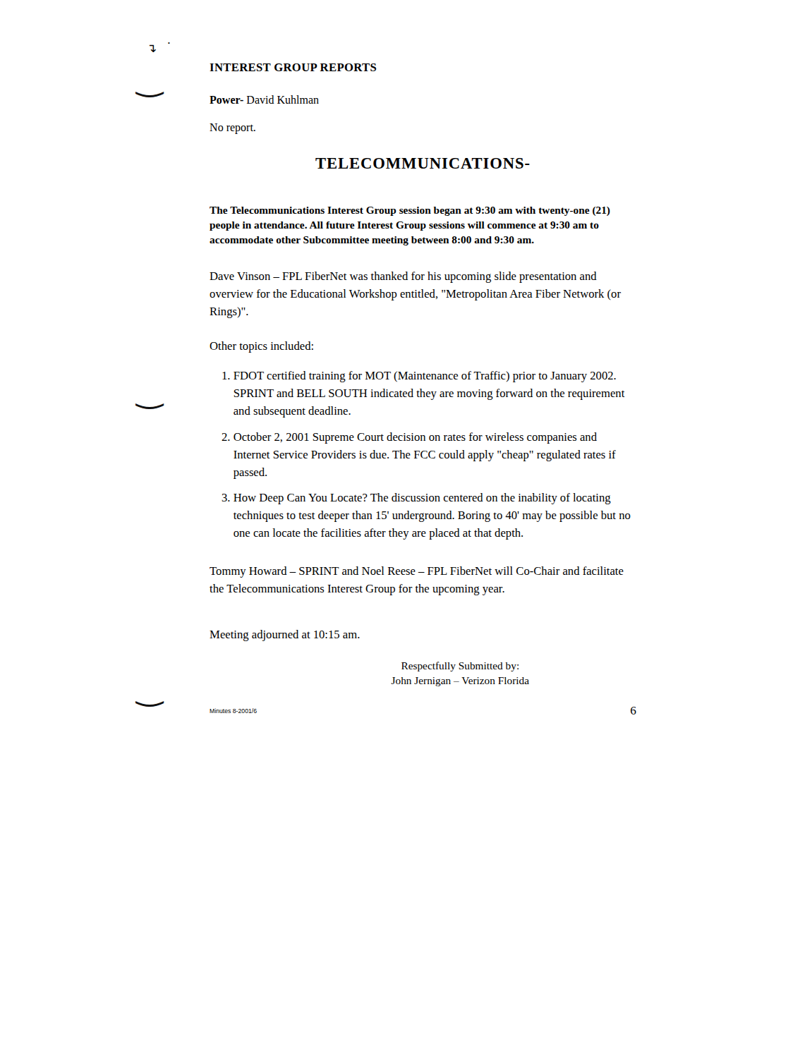↴ · ‿ ‿ ‿
INTEREST GROUP REPORTS
Power- David Kuhlman
No report.
TELECOMMUNICATIONS-
The Telecommunications Interest Group session began at 9:30 am with twenty-one (21) people in attendance. All future Interest Group sessions will commence at 9:30 am to accommodate other Subcommittee meeting between 8:00 and 9:30 am.
Dave Vinson – FPL FiberNet was thanked for his upcoming slide presentation and overview for the Educational Workshop entitled, "Metropolitan Area Fiber Network (or Rings)".
Other topics included:
FDOT certified training for MOT (Maintenance of Traffic) prior to January 2002. SPRINT and BELL SOUTH indicated they are moving forward on the requirement and subsequent deadline.
October 2, 2001 Supreme Court decision on rates for wireless companies and Internet Service Providers is due. The FCC could apply "cheap" regulated rates if passed.
How Deep Can You Locate? The discussion centered on the inability of locating techniques to test deeper than 15' underground. Boring to 40' may be possible but no one can locate the facilities after they are placed at that depth.
Tommy Howard – SPRINT and Noel Reese – FPL FiberNet will Co-Chair and facilitate the Telecommunications Interest Group for the upcoming year.
Meeting adjourned at 10:15 am.
Respectfully Submitted by:
John Jernigan – Verizon Florida
Minutes 8-2001/6
6